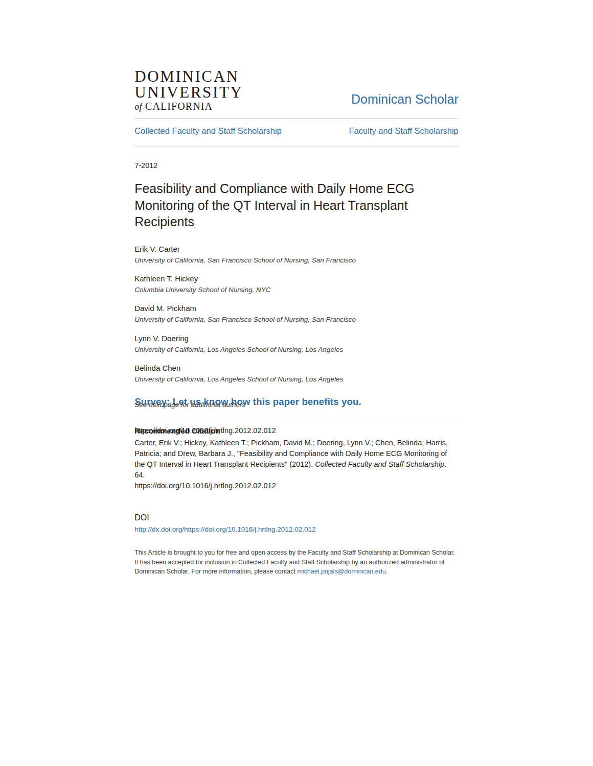DOMINICAN UNIVERSITY of CALIFORNIA
Dominican Scholar
Collected Faculty and Staff Scholarship
Faculty and Staff Scholarship
7-2012
Feasibility and Compliance with Daily Home ECG Monitoring of the QT Interval in Heart Transplant Recipients
Erik V. Carter
University of California, San Francisco School of Nursing, San Francisco
Kathleen T. Hickey
Columbia University School of Nursing, NYC
David M. Pickham
University of California, San Francisco School of Nursing, San Francisco
Lynn V. Doering
University of California, Los Angeles School of Nursing, Los Angeles
Belinda Chen
University of California, Los Angeles School of Nursing, Los Angeles
Survey: Let us know how this paper benefits you.
See next page for additional authors
https://doi.org/10.1016/j.hrtlng.2012.02.012
Recommended Citation
Carter, Erik V.; Hickey, Kathleen T.; Pickham, David M.; Doering, Lynn V.; Chen, Belinda; Harris, Patricia; and Drew, Barbara J., "Feasibility and Compliance with Daily Home ECG Monitoring of the QT Interval in Heart Transplant Recipients" (2012). Collected Faculty and Staff Scholarship. 64.
https://doi.org/10.1016/j.hrtlng.2012.02.012
DOI
http://dx.doi.org/https://doi.org/10.1016/j.hrtlng.2012.02.012
This Article is brought to you for free and open access by the Faculty and Staff Scholarship at Dominican Scholar. It has been accepted for inclusion in Collected Faculty and Staff Scholarship by an authorized administrator of Dominican Scholar. For more information, please contact michael.pujals@dominican.edu.